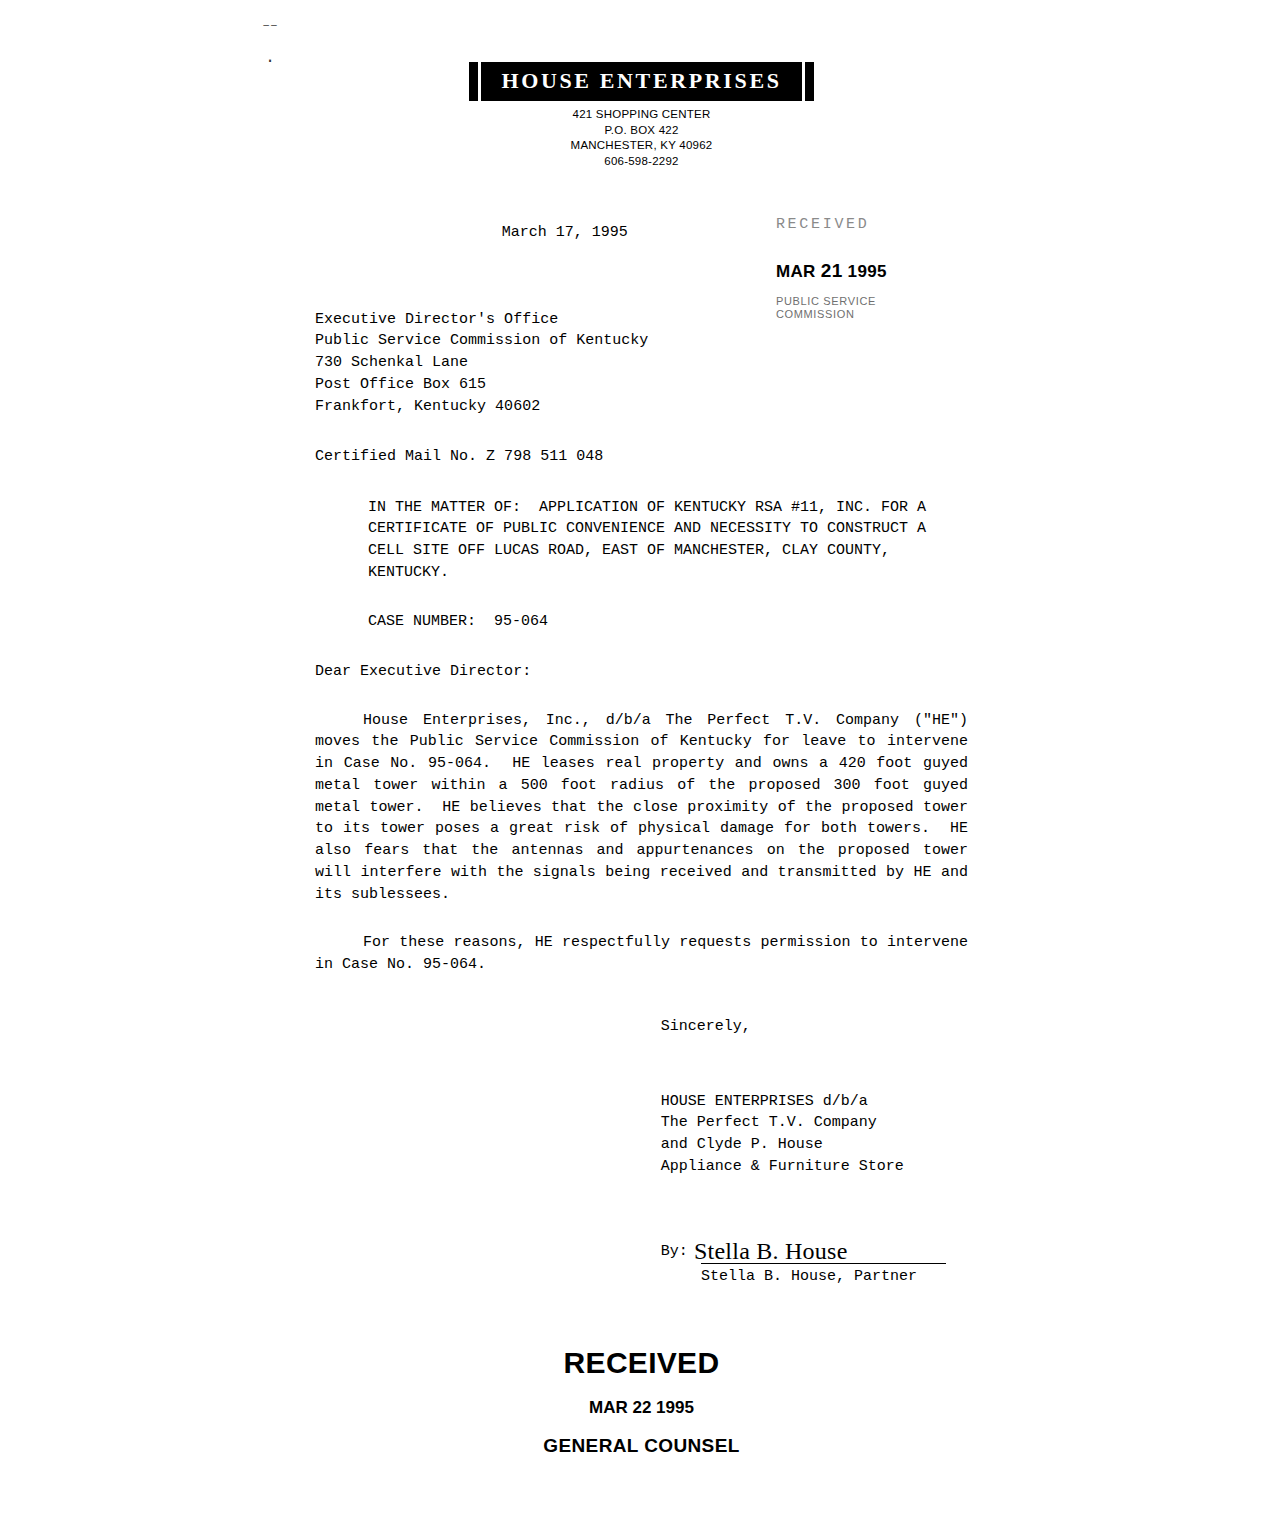––
·
HOUSE ENTERPRISES
421 SHOPPING CENTER
P.O. BOX 422
MANCHESTER, KY 40962
606-598-2292
March 17, 1995
RECEIVED
MAR 21 1995
PUBLIC SERVICE
COMMISSION
Executive Director's Office Public Service Commission of Kentucky 730 Schenkal Lane Post Office Box 615 Frankfort, Kentucky 40602
Certified Mail No. Z 798 511 048
IN THE MATTER OF: APPLICATION OF KENTUCKY RSA #11, INC. FOR A CERTIFICATE OF PUBLIC CONVENIENCE AND NECESSITY TO CONSTRUCT A CELL SITE OFF LUCAS ROAD, EAST OF MANCHESTER, CLAY COUNTY, KENTUCKY.
CASE NUMBER: 95-064
Dear Executive Director:
House Enterprises, Inc., d/b/a The Perfect T.V. Company ("HE") moves the Public Service Commission of Kentucky for leave to intervene in Case No. 95-064. HE leases real property and owns a 420 foot guyed metal tower within a 500 foot radius of the proposed 300 foot guyed metal tower. HE believes that the close proximity of the proposed tower to its tower poses a great risk of physical damage for both towers. HE also fears that the antennas and appurtenances on the proposed tower will interfere with the signals being received and transmitted by HE and its sublessees.
For these reasons, HE respectfully requests permission to intervene in Case No. 95-064.
Sincerely,
HOUSE ENTERPRISES d/b/a
The Perfect T.V. Company
and Clyde P. House
Appliance & Furniture Store
By: Stella B. House Stella B. House, Partner
RECEIVED
MAR 22 1995
GENERAL COUNSEL